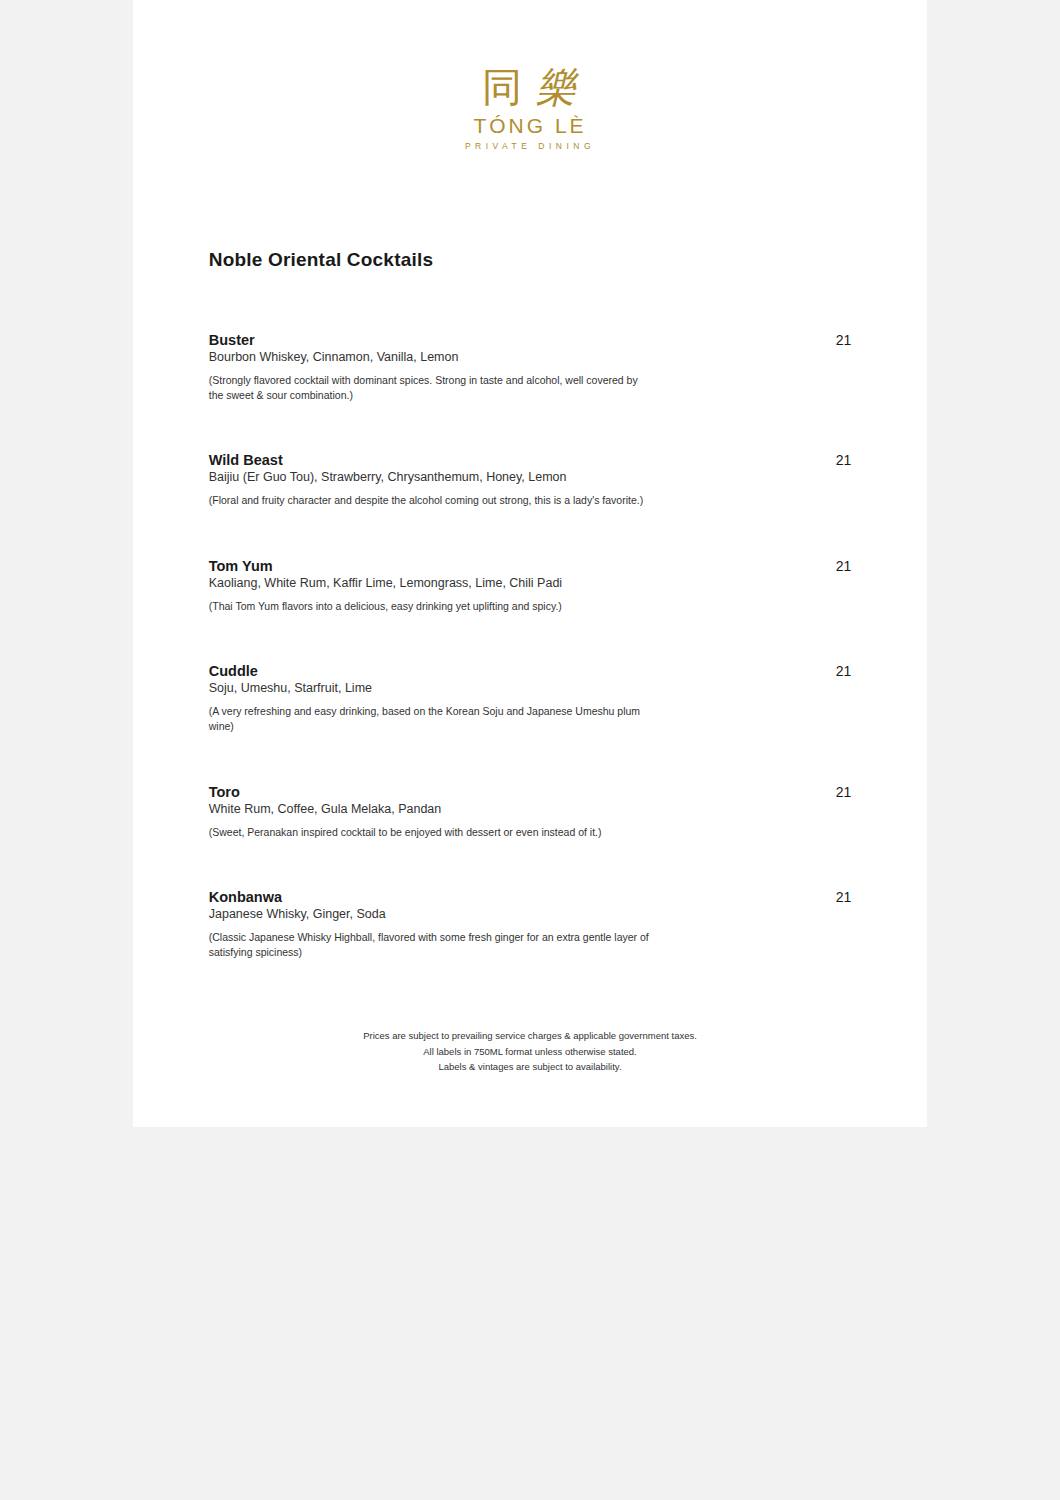同 樂
TÓNG LÈ
PRIVATE DINING
Noble Oriental Cocktails
Buster
21
Bourbon Whiskey, Cinnamon, Vanilla, Lemon
(Strongly flavored cocktail with dominant spices. Strong in taste and alcohol, well covered by the sweet & sour combination.)
Wild Beast
21
Baijiu (Er Guo Tou), Strawberry, Chrysanthemum, Honey, Lemon
(Floral and fruity character and despite the alcohol coming out strong, this is a lady's favorite.)
Tom Yum
21
Kaoliang, White Rum, Kaffir Lime, Lemongrass, Lime, Chili Padi
(Thai Tom Yum flavors into a delicious, easy drinking yet uplifting and spicy.)
Cuddle
21
Soju, Umeshu, Starfruit, Lime
(A very refreshing and easy drinking, based on the Korean Soju and Japanese Umeshu plum wine)
Toro
21
White Rum, Coffee, Gula Melaka, Pandan
(Sweet, Peranakan inspired cocktail to be enjoyed with dessert or even instead of it.)
Konbanwa
21
Japanese Whisky, Ginger, Soda
(Classic Japanese Whisky Highball, flavored with some fresh ginger for an extra gentle layer of satisfying spiciness)
Prices are subject to prevailing service charges & applicable government taxes.
All labels in 750ML format unless otherwise stated.
Labels & vintages are subject to availability.